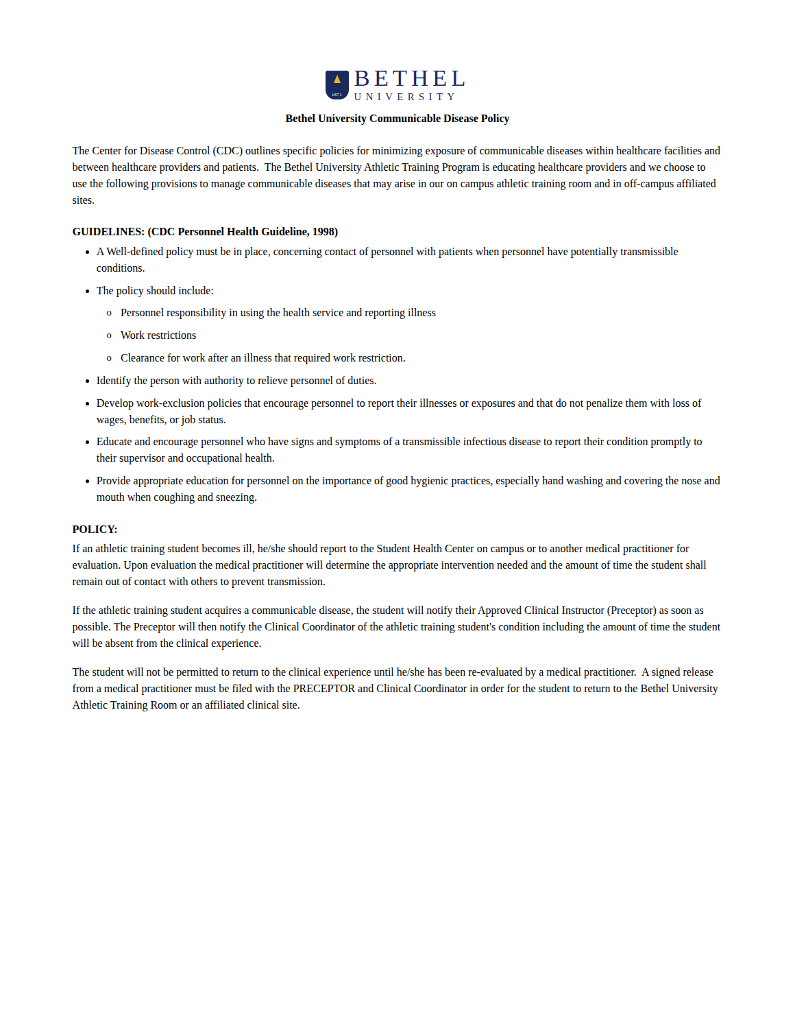BETHEL
UNIVERSITY
Bethel University Communicable Disease Policy
The Center for Disease Control (CDC) outlines specific policies for minimizing exposure of communicable diseases within healthcare facilities and between healthcare providers and patients. The Bethel University Athletic Training Program is educating healthcare providers and we choose to use the following provisions to manage communicable diseases that may arise in our on campus athletic training room and in off-campus affiliated sites.
GUIDELINES: (CDC Personnel Health Guideline, 1998)
A Well-defined policy must be in place, concerning contact of personnel with patients when personnel have potentially transmissible conditions.
The policy should include:
Personnel responsibility in using the health service and reporting illness
Work restrictions
Clearance for work after an illness that required work restriction.
Identify the person with authority to relieve personnel of duties.
Develop work-exclusion policies that encourage personnel to report their illnesses or exposures and that do not penalize them with loss of wages, benefits, or job status.
Educate and encourage personnel who have signs and symptoms of a transmissible infectious disease to report their condition promptly to their supervisor and occupational health.
Provide appropriate education for personnel on the importance of good hygienic practices, especially hand washing and covering the nose and mouth when coughing and sneezing.
POLICY:
If an athletic training student becomes ill, he/she should report to the Student Health Center on campus or to another medical practitioner for evaluation. Upon evaluation the medical practitioner will determine the appropriate intervention needed and the amount of time the student shall remain out of contact with others to prevent transmission.
If the athletic training student acquires a communicable disease, the student will notify their Approved Clinical Instructor (Preceptor) as soon as possible. The Preceptor will then notify the Clinical Coordinator of the athletic training student's condition including the amount of time the student will be absent from the clinical experience.
The student will not be permitted to return to the clinical experience until he/she has been re-evaluated by a medical practitioner. A signed release from a medical practitioner must be filed with the PRECEPTOR and Clinical Coordinator in order for the student to return to the Bethel University Athletic Training Room or an affiliated clinical site.